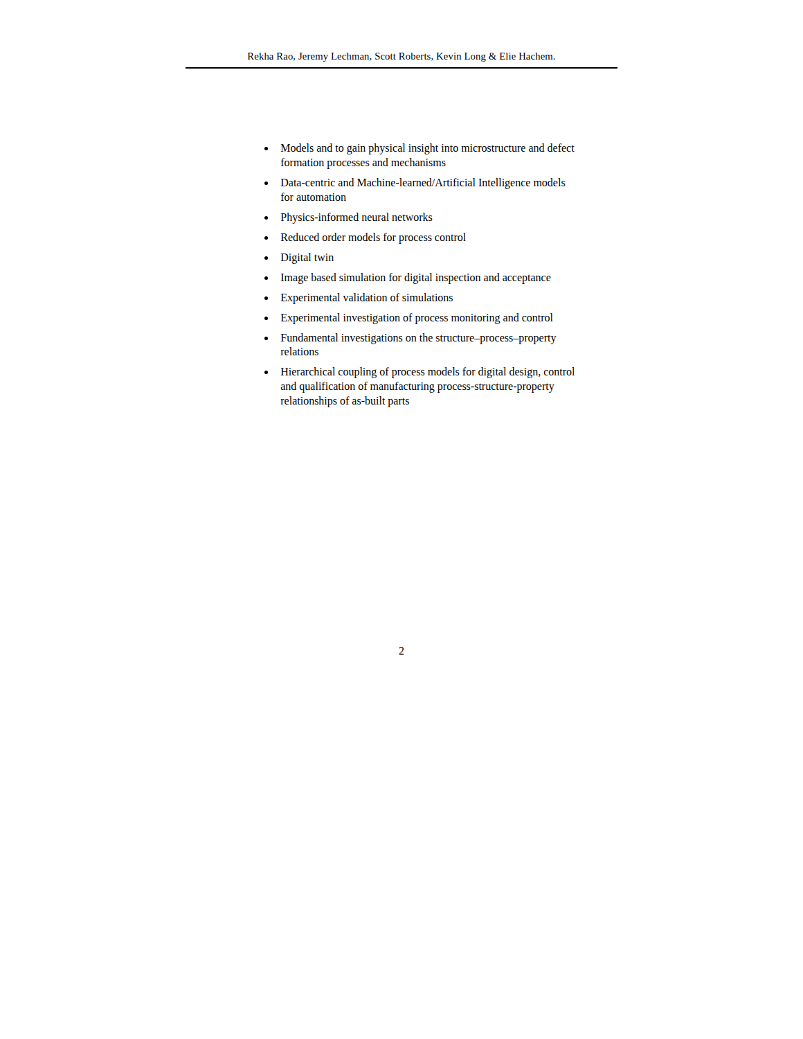Rekha Rao, Jeremy Lechman, Scott Roberts, Kevin Long & Elie Hachem.
Models and to gain physical insight into microstructure and defect formation processes and mechanisms
Data-centric and Machine-learned/Artificial Intelligence models for automation
Physics-informed neural networks
Reduced order models for process control
Digital twin
Image based simulation for digital inspection and acceptance
Experimental validation of simulations
Experimental investigation of process monitoring and control
Fundamental investigations on the structure–process–property relations
Hierarchical coupling of process models for digital design, control and qualification of manufacturing process-structure-property relationships of as-built parts
2